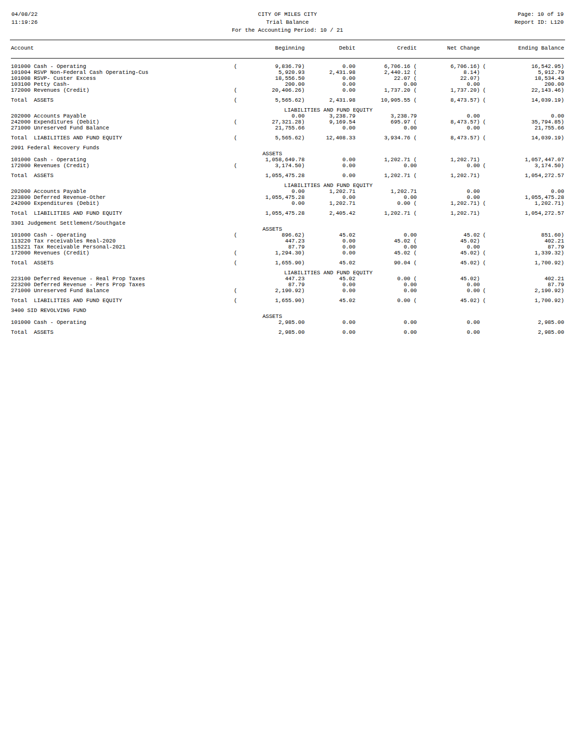| 04/08/22 | CITY OF MILES CITY | Page: 10 of 19 |
| 11:19:26 | Trial Balance | Report ID: L120 |
| | For the Accounting Period: 10 / 21 | |
| Account | | Beginning | Debit | Credit | | Net Change | | Ending Balance |
| 101000 Cash - Operating | ( | 9,836.79) | 0.00 | 6,706.16 ( | | 6,706.16) | ( | 16,542.95) |
| 101004 RSVP Non-Federal Cash Operating-Cus | | 5,920.93 | 2,431.98 | 2,440.12 ( | | 8.14) | | 5,912.79 |
| 101008 RSVP- Custer Excess | | 18,556.50 | 0.00 | 22.07 ( | | 22.07) | | 18,534.43 |
| 103100 Petty Cash- | | 200.00 | 0.00 | 0.00 | | 0.00 | | 200.00 |
| 172000 Revenues (Credit) | ( | 20,406.26) | 0.00 | 1,737.20 ( | | 1,737.20) | ( | 22,143.46) |
| Total ASSETS | ( | 5,565.62) | 2,431.98 | 10,905.55 ( | | 8,473.57) | ( | 14,039.19) |
| | | LIABILITIES AND FUND EQUITY | | | | |
| 202000 Accounts Payable | | 0.00 | 3,238.79 | 3,238.79 | | 0.00 | | 0.00 |
| 242000 Expenditures (Debit) | ( | 27,321.28) | 9,169.54 | 695.97 ( | | 8,473.57) | ( | 35,794.85) |
| 271000 Unreserved Fund Balance | | 21,755.66 | 0.00 | 0.00 | | 0.00 | | 21,755.66 |
| Total LIABILITIES AND FUND EQUITY | ( | 5,565.62) | 12,408.33 | 3,934.76 ( | | 8,473.57) | ( | 14,039.19) |
| 2991 Federal Recovery Funds |
| | | ASSETS | | | | | | |
| 101000 Cash - Operating | | 1,058,649.78 | 0.00 | 1,202.71 ( | | 1,202.71) | | 1,057,447.07 |
| 172000 Revenues (Credit) | ( | 3,174.50) | 0.00 | 0.00 | | 0.00 | ( | 3,174.50) |
| Total ASSETS | | 1,055,475.28 | 0.00 | 1,202.71 ( | | 1,202.71) | | 1,054,272.57 |
| | | LIABILITIES AND FUND EQUITY | | | | |
| 202000 Accounts Payable | | 0.00 | 1,202.71 | 1,202.71 | | 0.00 | | 0.00 |
| 223800 Deferred Revenue-Other | | 1,055,475.28 | 0.00 | 0.00 | | 0.00 | | 1,055,475.28 |
| 242000 Expenditures (Debit) | | 0.00 | 1,202.71 | 0.00 ( | | 1,202.71) | ( | 1,202.71) |
| Total LIABILITIES AND FUND EQUITY | | 1,055,475.28 | 2,405.42 | 1,202.71 ( | | 1,202.71) | | 1,054,272.57 |
| 3301 Judgement Settlement/Southgate |
| | | ASSETS | | | | | | |
| 101000 Cash - Operating | ( | 896.62) | 45.02 | 0.00 | | 45.02 | ( | 851.60) |
| 113220 Tax receivables Real-2020 | | 447.23 | 0.00 | 45.02 ( | | 45.02) | | 402.21 |
| 115221 Tax Receivable Personal-2021 | | 87.79 | 0.00 | 0.00 | | 0.00 | | 87.79 |
| 172000 Revenues (Credit) | ( | 1,294.30) | 0.00 | 45.02 ( | | 45.02) | ( | 1,339.32) |
| Total ASSETS | ( | 1,655.90) | 45.02 | 90.04 ( | | 45.02) | ( | 1,700.92) |
| | | LIABILITIES AND FUND EQUITY | | | | |
| 223100 Deferred Revenue - Real Prop Taxes | | 447.23 | 45.02 | 0.00 ( | | 45.02) | | 402.21 |
| 223200 Deferred Revenue - Pers Prop Taxes | | 87.79 | 0.00 | 0.00 | | 0.00 | | 87.79 |
| 271000 Unreserved Fund Balance | ( | 2,190.92) | 0.00 | 0.00 | | 0.00 | ( | 2,190.92) |
| Total LIABILITIES AND FUND EQUITY | ( | 1,655.90) | 45.02 | 0.00 ( | | 45.02) | ( | 1,700.92) |
| 3400 SID REVOLVING FUND |
| | | ASSETS | | | | | | |
| 101000 Cash - Operating | | 2,985.00 | 0.00 | 0.00 | | 0.00 | | 2,985.00 |
| Total ASSETS | | 2,985.00 | 0.00 | 0.00 | | 0.00 | | 2,985.00 |